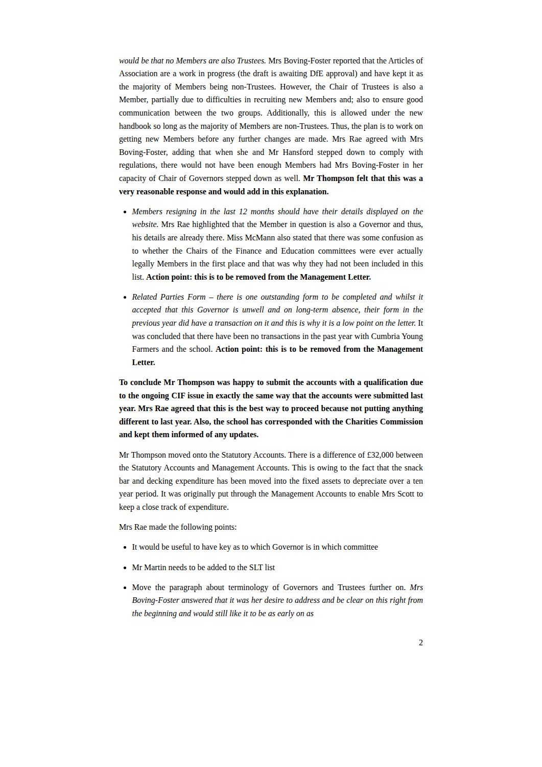would be that no Members are also Trustees. Mrs Boving-Foster reported that the Articles of Association are a work in progress (the draft is awaiting DfE approval) and have kept it as the majority of Members being non-Trustees. However, the Chair of Trustees is also a Member, partially due to difficulties in recruiting new Members and; also to ensure good communication between the two groups. Additionally, this is allowed under the new handbook so long as the majority of Members are non-Trustees. Thus, the plan is to work on getting new Members before any further changes are made. Mrs Rae agreed with Mrs Boving-Foster, adding that when she and Mr Hansford stepped down to comply with regulations, there would not have been enough Members had Mrs Boving-Foster in her capacity of Chair of Governors stepped down as well. Mr Thompson felt that this was a very reasonable response and would add in this explanation.
Members resigning in the last 12 months should have their details displayed on the website. Mrs Rae highlighted that the Member in question is also a Governor and thus, his details are already there. Miss McMann also stated that there was some confusion as to whether the Chairs of the Finance and Education committees were ever actually legally Members in the first place and that was why they had not been included in this list. Action point: this is to be removed from the Management Letter.
Related Parties Form – there is one outstanding form to be completed and whilst it accepted that this Governor is unwell and on long-term absence, their form in the previous year did have a transaction on it and this is why it is a low point on the letter. It was concluded that there have been no transactions in the past year with Cumbria Young Farmers and the school. Action point: this is to be removed from the Management Letter.
To conclude Mr Thompson was happy to submit the accounts with a qualification due to the ongoing CIF issue in exactly the same way that the accounts were submitted last year. Mrs Rae agreed that this is the best way to proceed because not putting anything different to last year. Also, the school has corresponded with the Charities Commission and kept them informed of any updates.
Mr Thompson moved onto the Statutory Accounts. There is a difference of £32,000 between the Statutory Accounts and Management Accounts. This is owing to the fact that the snack bar and decking expenditure has been moved into the fixed assets to depreciate over a ten year period. It was originally put through the Management Accounts to enable Mrs Scott to keep a close track of expenditure.
Mrs Rae made the following points:
It would be useful to have key as to which Governor is in which committee
Mr Martin needs to be added to the SLT list
Move the paragraph about terminology of Governors and Trustees further on. Mrs Boving-Foster answered that it was her desire to address and be clear on this right from the beginning and would still like it to be as early on as
2